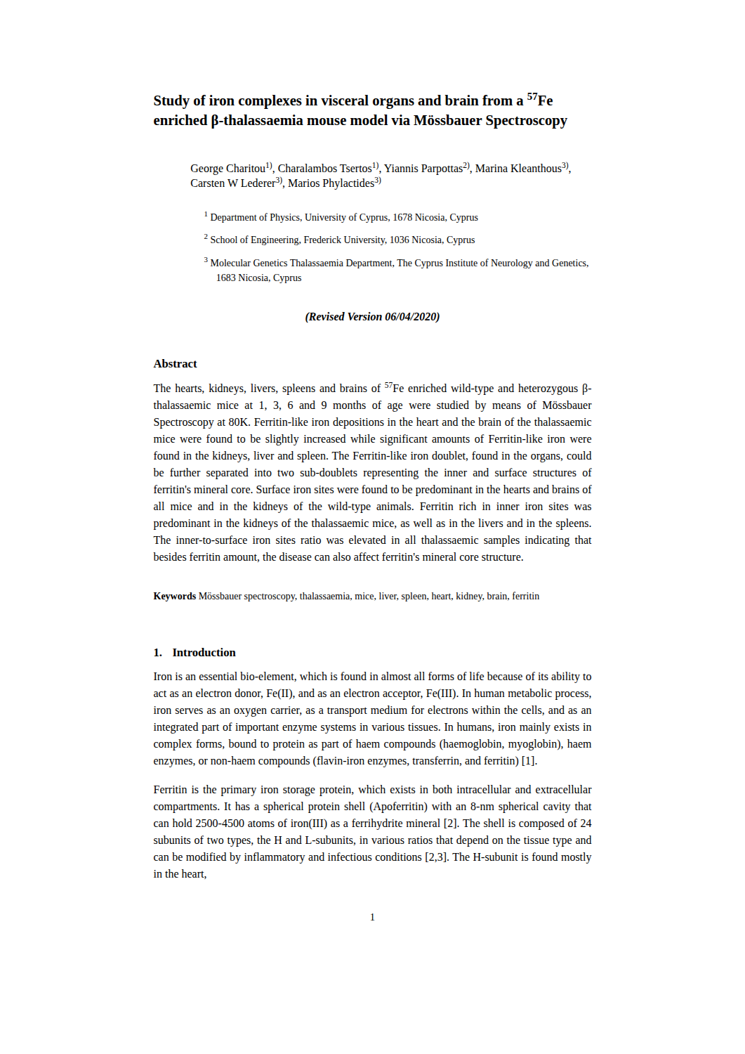Study of iron complexes in visceral organs and brain from a 57Fe enriched β-thalassaemia mouse model via Mössbauer Spectroscopy
George Charitou1), Charalambos Tsertos1), Yiannis Parpottas2), Marina Kleanthous3), Carsten W Lederer3), Marios Phylactides3)
1 Department of Physics, University of Cyprus, 1678 Nicosia, Cyprus
2 School of Engineering, Frederick University, 1036 Nicosia, Cyprus
3 Molecular Genetics Thalassaemia Department, The Cyprus Institute of Neurology and Genetics, 1683 Nicosia, Cyprus
(Revised Version 06/04/2020)
Abstract
The hearts, kidneys, livers, spleens and brains of 57Fe enriched wild-type and heterozygous β-thalassaemic mice at 1, 3, 6 and 9 months of age were studied by means of Mössbauer Spectroscopy at 80K. Ferritin-like iron depositions in the heart and the brain of the thalassaemic mice were found to be slightly increased while significant amounts of Ferritin-like iron were found in the kidneys, liver and spleen. The Ferritin-like iron doublet, found in the organs, could be further separated into two sub-doublets representing the inner and surface structures of ferritin's mineral core. Surface iron sites were found to be predominant in the hearts and brains of all mice and in the kidneys of the wild-type animals. Ferritin rich in inner iron sites was predominant in the kidneys of the thalassaemic mice, as well as in the livers and in the spleens. The inner-to-surface iron sites ratio was elevated in all thalassaemic samples indicating that besides ferritin amount, the disease can also affect ferritin's mineral core structure.
Keywords Mössbauer spectroscopy, thalassaemia, mice, liver, spleen, heart, kidney, brain, ferritin
1. Introduction
Iron is an essential bio-element, which is found in almost all forms of life because of its ability to act as an electron donor, Fe(II), and as an electron acceptor, Fe(III). In human metabolic process, iron serves as an oxygen carrier, as a transport medium for electrons within the cells, and as an integrated part of important enzyme systems in various tissues. In humans, iron mainly exists in complex forms, bound to protein as part of haem compounds (haemoglobin, myoglobin), haem enzymes, or non-haem compounds (flavin-iron enzymes, transferrin, and ferritin) [1].
Ferritin is the primary iron storage protein, which exists in both intracellular and extracellular compartments. It has a spherical protein shell (Apoferritin) with an 8-nm spherical cavity that can hold 2500-4500 atoms of iron(III) as a ferrihydrite mineral [2]. The shell is composed of 24 subunits of two types, the H and L-subunits, in various ratios that depend on the tissue type and can be modified by inflammatory and infectious conditions [2,3]. The H-subunit is found mostly in the heart,
1